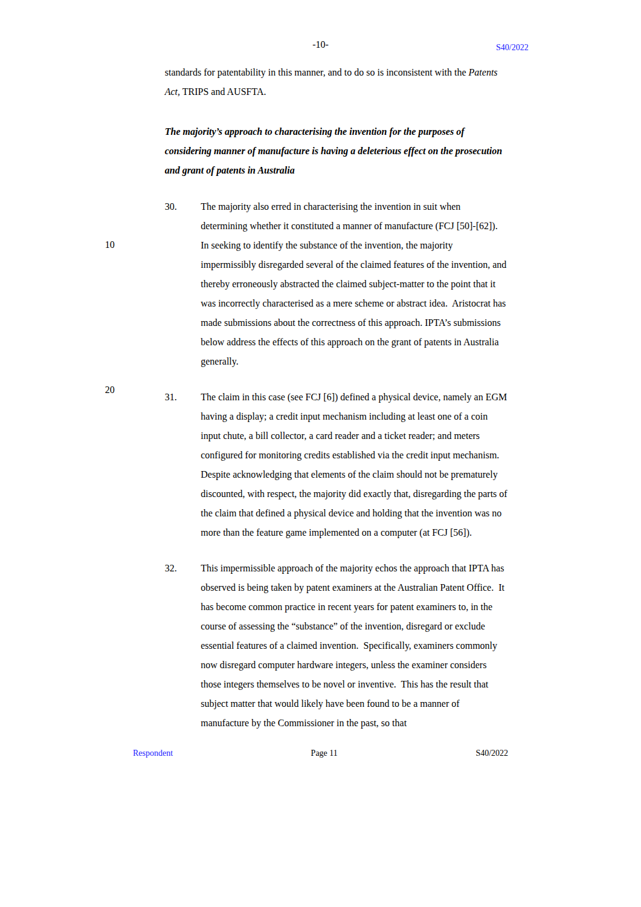-10-
S40/2022
10 20
standards for patentability in this manner, and to do so is inconsistent with the Patents Act, TRIPS and AUSFTA.
The majority’s approach to characterising the invention for the purposes of considering manner of manufacture is having a deleterious effect on the prosecution and grant of patents in Australia
30.
The majority also erred in characterising the invention in suit when determining whether it constituted a manner of manufacture (FCJ [50]-[62]). In seeking to identify the substance of the invention, the majority impermissibly disregarded several of the claimed features of the invention, and thereby erroneously abstracted the claimed subject-matter to the point that it was incorrectly characterised as a mere scheme or abstract idea. Aristocrat has made submissions about the correctness of this approach. IPTA’s submissions below address the effects of this approach on the grant of patents in Australia generally.
31.
The claim in this case (see FCJ [6]) defined a physical device, namely an EGM having a display; a credit input mechanism including at least one of a coin input chute, a bill collector, a card reader and a ticket reader; and meters configured for monitoring credits established via the credit input mechanism. Despite acknowledging that elements of the claim should not be prematurely discounted, with respect, the majority did exactly that, disregarding the parts of the claim that defined a physical device and holding that the invention was no more than the feature game implemented on a computer (at FCJ [56]).
32.
This impermissible approach of the majority echos the approach that IPTA has observed is being taken by patent examiners at the Australian Patent Office. It has become common practice in recent years for patent examiners to, in the course of assessing the “substance” of the invention, disregard or exclude essential features of a claimed invention. Specifically, examiners commonly now disregard computer hardware integers, unless the examiner considers those integers themselves to be novel or inventive. This has the result that subject matter that would likely have been found to be a manner of manufacture by the Commissioner in the past, so that
Respondent Page 11 S40/2022